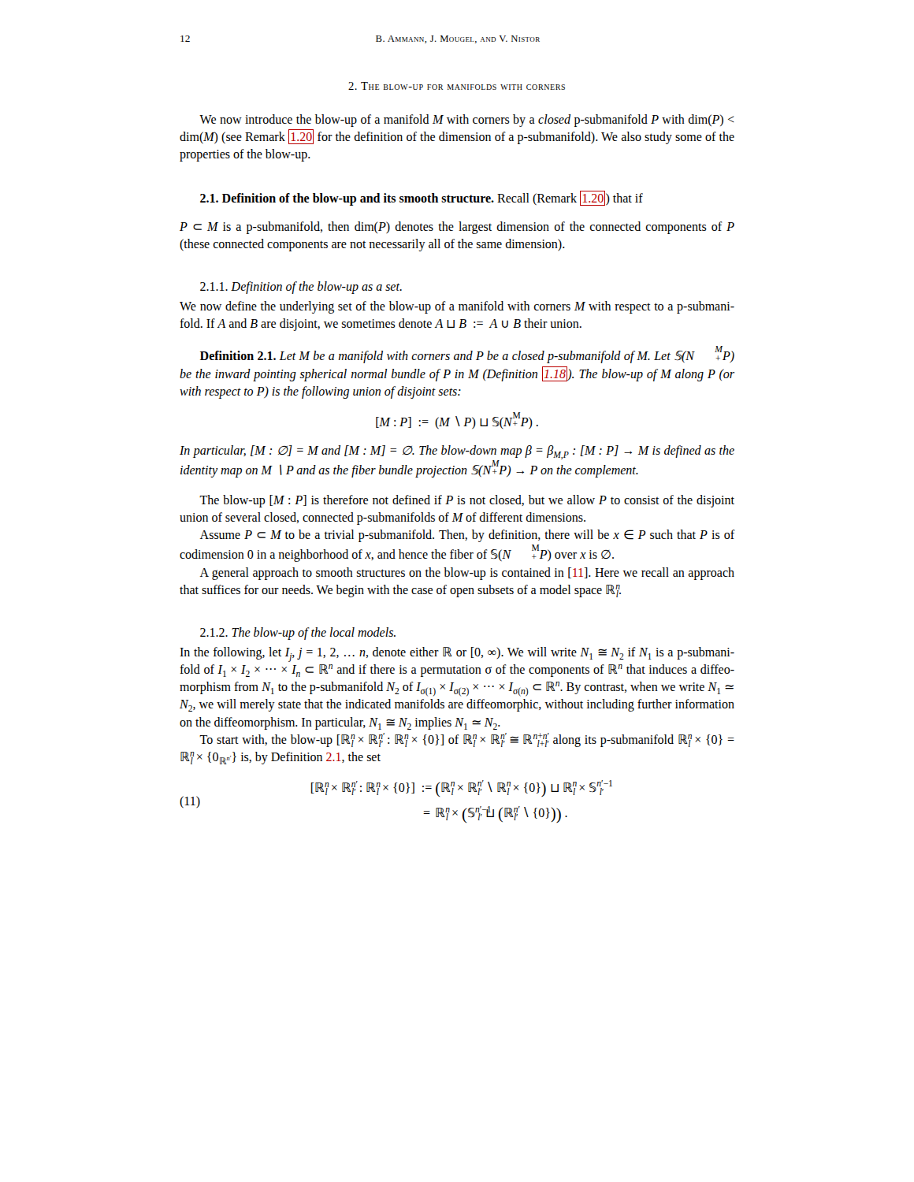12 B. Ammann, J. Mougel, and V. Nistor
2. The blow-up for manifolds with corners
We now introduce the blow-up of a manifold M with corners by a closed p-submanifold P with dim(P) < dim(M) (see Remark 1.20 for the definition of the dimension of a p-submanifold). We also study some of the properties of the blow-up.
2.1. Definition of the blow-up and its smooth structure. Recall (Remark 1.20) that if
P ⊂ M is a p-submanifold, then dim(P) denotes the largest dimension of the connected components of P (these connected components are not necessarily all of the same dimension).
2.1.1. Definition of the blow-up as a set.
We now define the underlying set of the blow-up of a manifold with corners M with respect to a p-submanifold. If A and B are disjoint, we sometimes denote A ⊔ B := A ∪ B their union.
Definition 2.1. Let M be a manifold with corners and P be a closed p-submanifold of M. Let 𝕊(NM+P) be the inward pointing spherical normal bundle of P in M (Definition 1.18). The blow-up of M along P (or with respect to P) is the following union of disjoint sets:
[M : P] := (M ∖ P) ⊔ 𝕊(NM+P) .
In particular, [M : ∅] = M and [M : M] = ∅. The blow-down map β = βM,P : [M : P] → M is defined as the identity map on M ∖ P and as the fiber bundle projection 𝕊(NM+P) → P on the complement.
The blow-up [M : P] is therefore not defined if P is not closed, but we allow P to consist of the disjoint union of several closed, connected p-submanifolds of M of different dimensions.
Assume P ⊂ M to be a trivial p-submanifold. Then, by definition, there will be x ∈ P such that P is of codimension 0 in a neighborhood of x, and hence the fiber of 𝕊(NM+P) over x is ∅.
A general approach to smooth structures on the blow-up is contained in [11]. Here we recall an approach that suffices for our needs. We begin with the case of open subsets of a model space ℝnl.
2.1.2. The blow-up of the local models.
In the following, let Ij, j = 1, 2, … n, denote either ℝ or [0, ∞). We will write N1 ≅ N2 if N1 is a p-submanifold of I1 × I2 × ··· × In ⊂ ℝn and if there is a permutation σ of the components of ℝn that induces a diffeomorphism from N1 to the p-submanifold N2 of Iσ(1) × Iσ(2) × ··· × Iσ(n) ⊂ ℝn. By contrast, when we write N1 ≃ N2, we will merely state that the indicated manifolds are diffeomorphic, without including further information on the diffeomorphism. In particular, N1 ≅ N2 implies N1 ≃ N2.
To start with, the blow-up [ℝnl × ℝn′l′ : ℝnl × {0}] of ℝnl × ℝn′l′ ≅ ℝn+n′l+l′ along its p-submanifold ℝnl × {0} = ℝnl × {0ℝn′} is, by Definition 2.1, the set
(11)
| [ ℝ n l × ℝ n ′ l ′ : ℝ n l × {0}] | := | ( ℝ n l × ℝ n ′ l ′ ∖ ℝ n l × {0} ) ⊔ ℝ n l × 𝕊 n ′−1 l ′ |
| | = | ℝ n l × ( 𝕊 n ′−1 l ′ ⊔ ( ℝ n ′ l ′ ∖ {0} ) ) . |